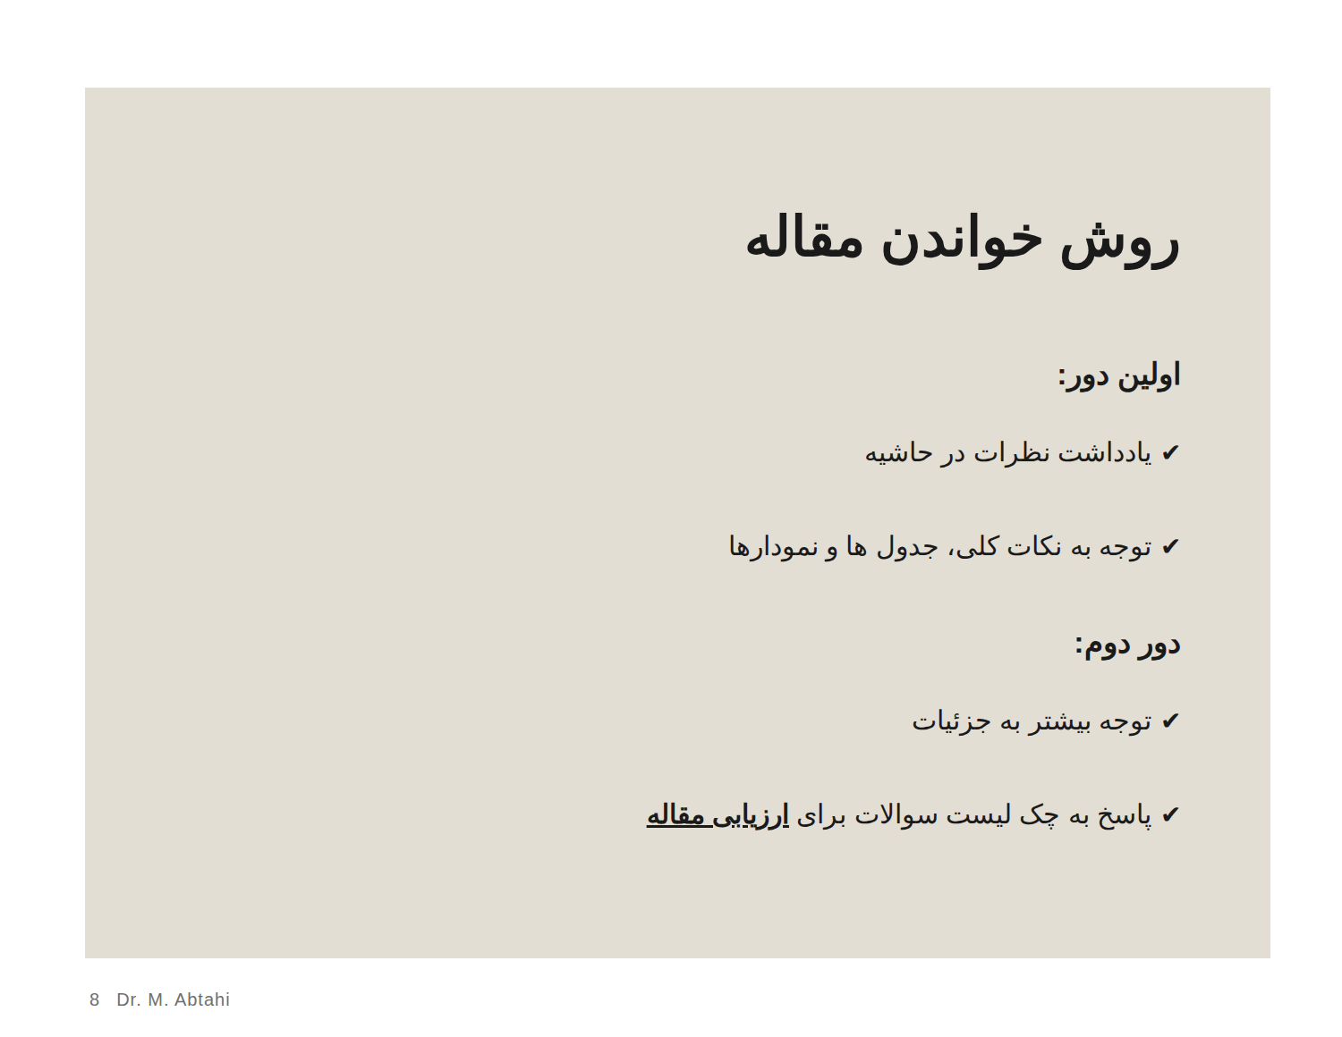روش خواندن مقاله
اولین دور:
یادداشت نظرات در حاشیه
توجه به نکات کلی، جدول ها و نمودارها
دور دوم:
توجه بیشتر به جزئیات
پاسخ به چک لیست سوالات برای ارزیابی مقاله
8 Dr. M. Abtahi